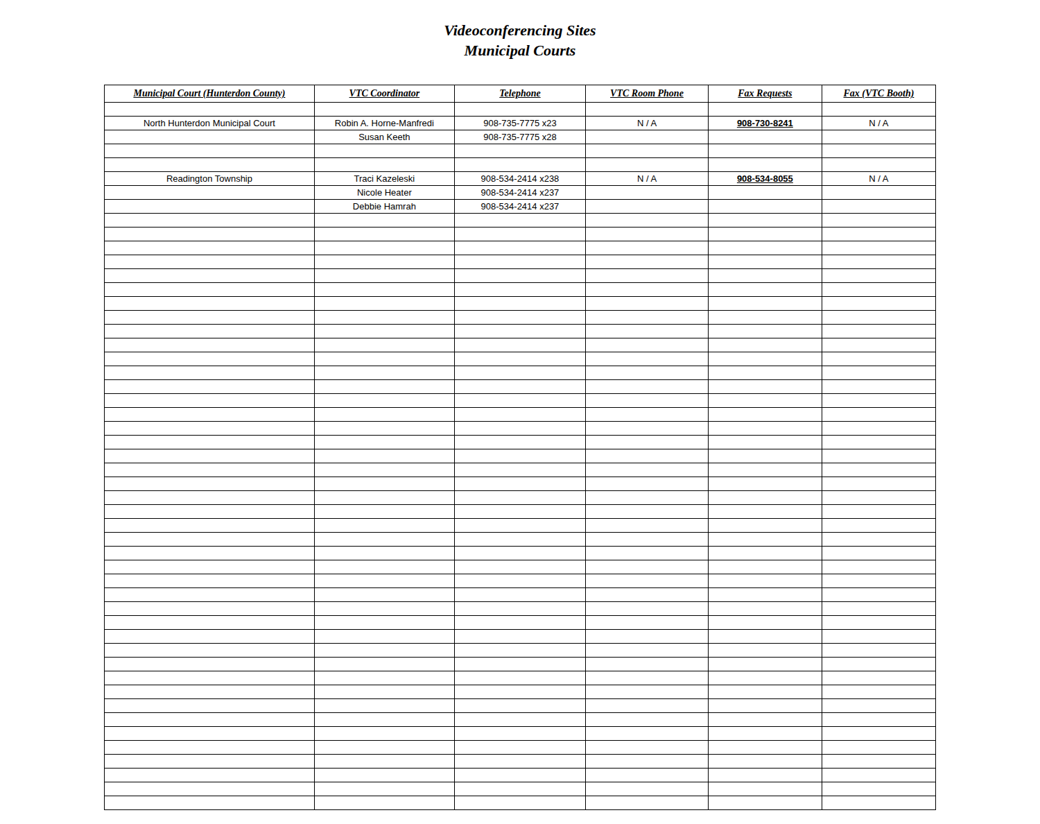Videoconferencing SitesMunicipal Courts
| Municipal Court (Hunterdon County) | VTC Coordinator | Telephone | VTC Room Phone | Fax Requests | Fax (VTC Booth) |
| --- | --- | --- | --- | --- | --- |
| North Hunterdon Municipal Court | Robin A. Horne-Manfredi | 908-735-7775 x23 | N / A | 908-730-8241 | N / A |
| | Susan Keeth | 908-735-7775 x28 | | | |
| Readington Township | Traci Kazeleski | 908-534-2414 x238 | N / A | 908-534-8055 | N / A |
| | Nicole Heater | 908-534-2414 x237 | | | |
| | Debbie Hamrah | 908-534-2414 x237 | | | |